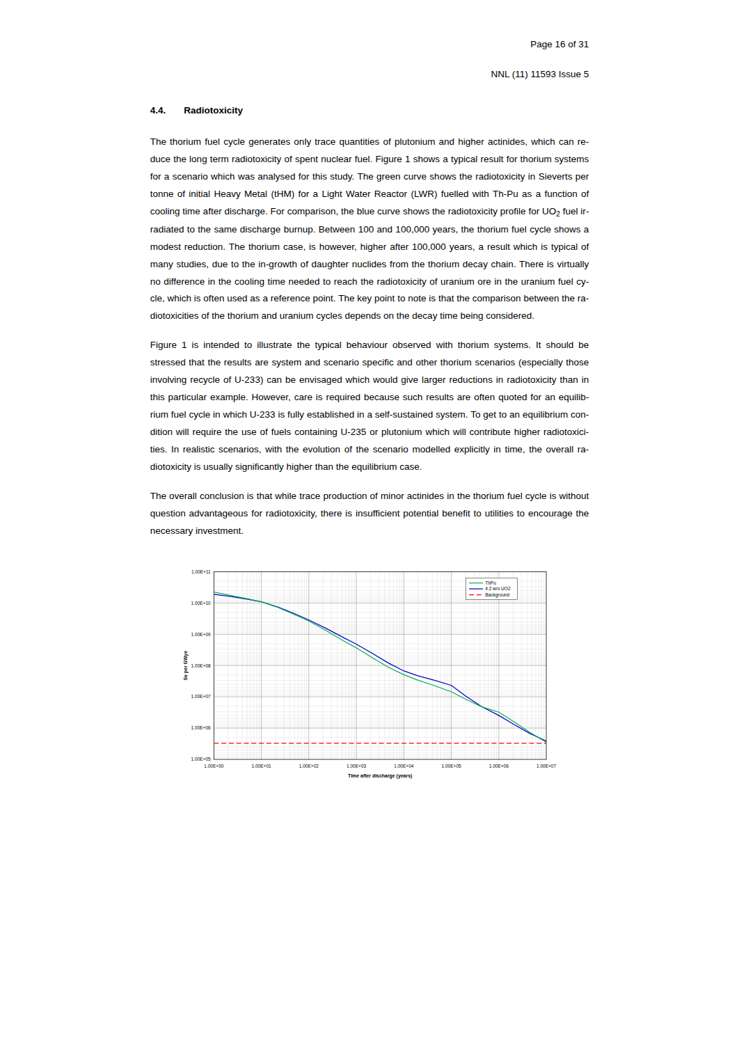Page 16 of 31
NNL (11) 11593 Issue 5
4.4. Radiotoxicity
The thorium fuel cycle generates only trace quantities of plutonium and higher actinides, which can reduce the long term radiotoxicity of spent nuclear fuel. Figure 1 shows a typical result for thorium systems for a scenario which was analysed for this study. The green curve shows the radiotoxicity in Sieverts per tonne of initial Heavy Metal (tHM) for a Light Water Reactor (LWR) fuelled with Th-Pu as a function of cooling time after discharge. For comparison, the blue curve shows the radiotoxicity profile for UO2 fuel irradiated to the same discharge burnup. Between 100 and 100,000 years, the thorium fuel cycle shows a modest reduction. The thorium case, is however, higher after 100,000 years, a result which is typical of many studies, due to the in-growth of daughter nuclides from the thorium decay chain. There is virtually no difference in the cooling time needed to reach the radiotoxicity of uranium ore in the uranium fuel cycle, which is often used as a reference point. The key point to note is that the comparison between the radiotoxicities of the thorium and uranium cycles depends on the decay time being considered.
Figure 1 is intended to illustrate the typical behaviour observed with thorium systems. It should be stressed that the results are system and scenario specific and other thorium scenarios (especially those involving recycle of U-233) can be envisaged which would give larger reductions in radiotoxicity than in this particular example. However, care is required because such results are often quoted for an equilibrium fuel cycle in which U-233 is fully established in a self-sustained system. To get to an equilibrium condition will require the use of fuels containing U-235 or plutonium which will contribute higher radiotoxicities. In realistic scenarios, with the evolution of the scenario modelled explicitly in time, the overall radiotoxicity is usually significantly higher than the equilibrium case.
The overall conclusion is that while trace production of minor actinides in the thorium fuel cycle is without question advantageous for radiotoxicity, there is insufficient potential benefit to utilities to encourage the necessary investment.
ThPu 4.2 w/o UO2 Background 1.00E+11 1.00E+10 1.00E+09 1.00E+08 1.00E+07 1.00E+06 1.00E+05 1.00E+00 1.00E+01 1.00E+02 1.00E+03 1.00E+04 1.00E+05 1.00E+06 1.00E+07 Time after discharge (years) Sv per GWye